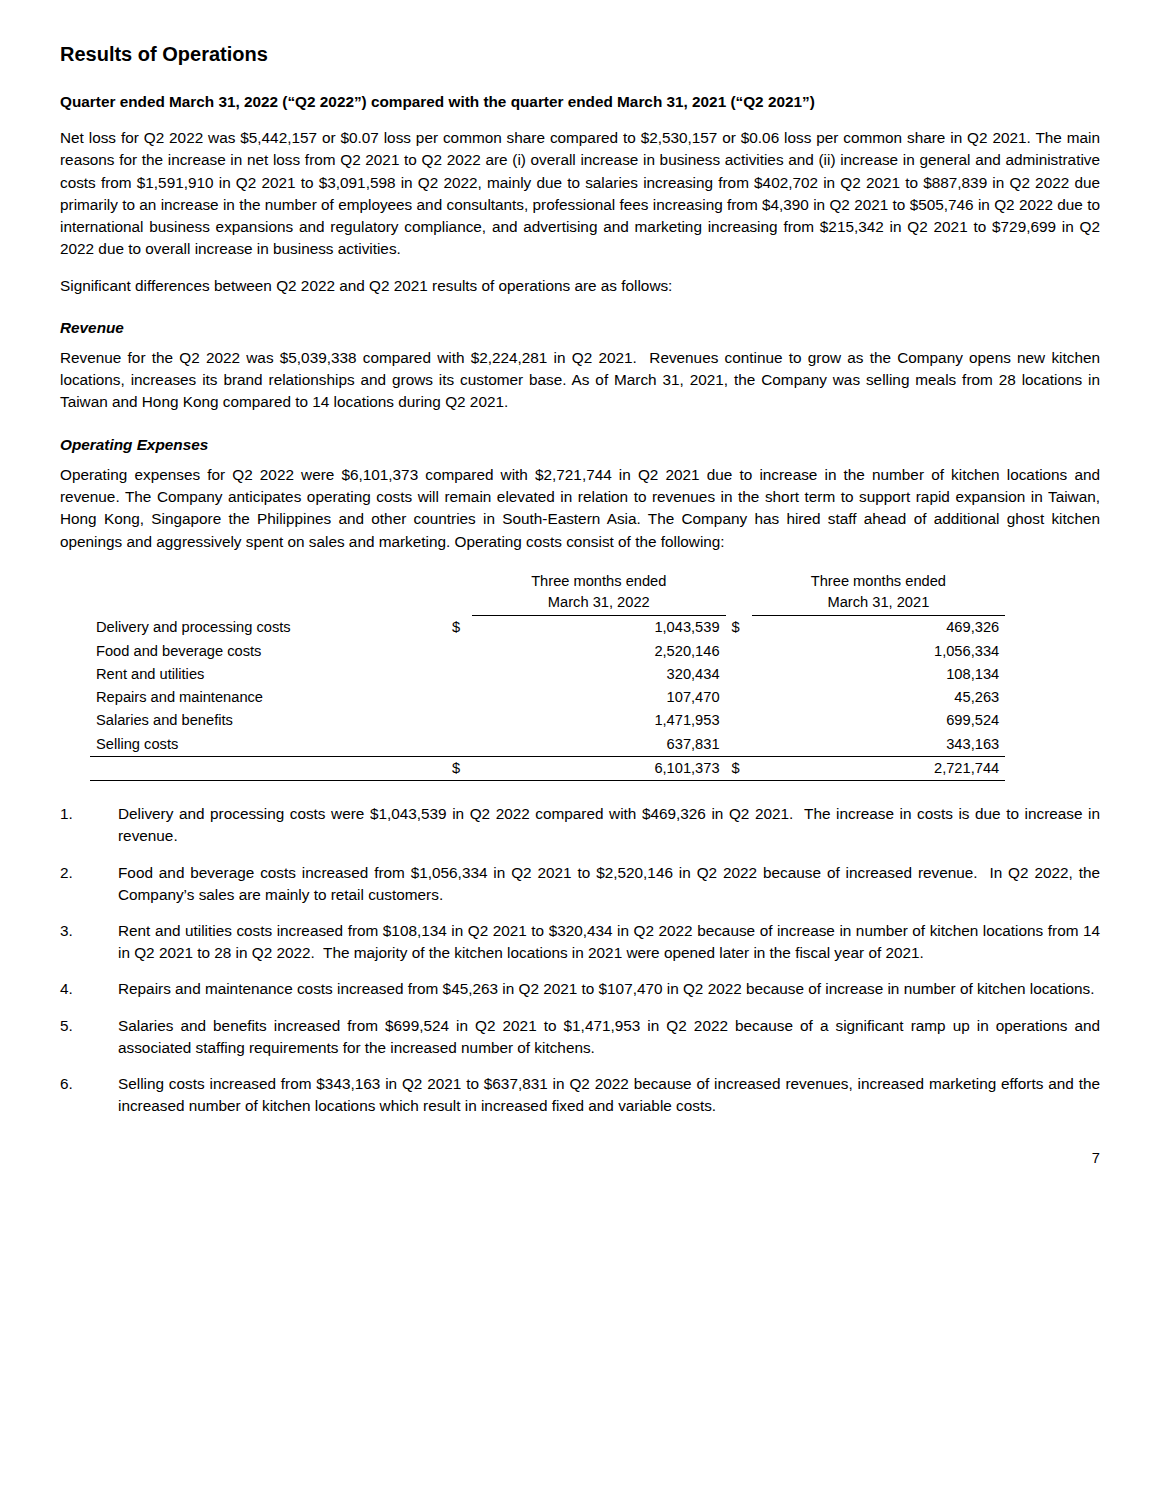Results of Operations
Quarter ended March 31, 2022 (“Q2 2022”) compared with the quarter ended March 31, 2021 (“Q2 2021”)
Net loss for Q2 2022 was $5,442,157 or $0.07 loss per common share compared to $2,530,157 or $0.06 loss per common share in Q2 2021. The main reasons for the increase in net loss from Q2 2021 to Q2 2022 are (i) overall increase in business activities and (ii) increase in general and administrative costs from $1,591,910 in Q2 2021 to $3,091,598 in Q2 2022, mainly due to salaries increasing from $402,702 in Q2 2021 to $887,839 in Q2 2022 due primarily to an increase in the number of employees and consultants, professional fees increasing from $4,390 in Q2 2021 to $505,746 in Q2 2022 due to international business expansions and regulatory compliance, and advertising and marketing increasing from $215,342 in Q2 2021 to $729,699 in Q2 2022 due to overall increase in business activities.
Significant differences between Q2 2022 and Q2 2021 results of operations are as follows:
Revenue
Revenue for the Q2 2022 was $5,039,338 compared with $2,224,281 in Q2 2021. Revenues continue to grow as the Company opens new kitchen locations, increases its brand relationships and grows its customer base. As of March 31, 2021, the Company was selling meals from 28 locations in Taiwan and Hong Kong compared to 14 locations during Q2 2021.
Operating Expenses
Operating expenses for Q2 2022 were $6,101,373 compared with $2,721,744 in Q2 2021 due to increase in the number of kitchen locations and revenue. The Company anticipates operating costs will remain elevated in relation to revenues in the short term to support rapid expansion in Taiwan, Hong Kong, Singapore the Philippines and other countries in South-Eastern Asia. The Company has hired staff ahead of additional ghost kitchen openings and aggressively spent on sales and marketing. Operating costs consist of the following:
| | | Three months ended March 31, 2022 | | Three months ended March 31, 2021 |
| Delivery and processing costs | $ | 1,043,539 | $ | 469,326 |
| Food and beverage costs | | 2,520,146 | | 1,056,334 |
| Rent and utilities | | 320,434 | | 108,134 |
| Repairs and maintenance | | 107,470 | | 45,263 |
| Salaries and benefits | | 1,471,953 | | 699,524 |
| Selling costs | | 637,831 | | 343,163 |
| | $ | 6,101,373 | $ | 2,721,744 |
Delivery and processing costs were $1,043,539 in Q2 2022 compared with $469,326 in Q2 2021. The increase in costs is due to increase in revenue.
Food and beverage costs increased from $1,056,334 in Q2 2021 to $2,520,146 in Q2 2022 because of increased revenue. In Q2 2022, the Company’s sales are mainly to retail customers.
Rent and utilities costs increased from $108,134 in Q2 2021 to $320,434 in Q2 2022 because of increase in number of kitchen locations from 14 in Q2 2021 to 28 in Q2 2022. The majority of the kitchen locations in 2021 were opened later in the fiscal year of 2021.
Repairs and maintenance costs increased from $45,263 in Q2 2021 to $107,470 in Q2 2022 because of increase in number of kitchen locations.
Salaries and benefits increased from $699,524 in Q2 2021 to $1,471,953 in Q2 2022 because of a significant ramp up in operations and associated staffing requirements for the increased number of kitchens.
Selling costs increased from $343,163 in Q2 2021 to $637,831 in Q2 2022 because of increased revenues, increased marketing efforts and the increased number of kitchen locations which result in increased fixed and variable costs.
7